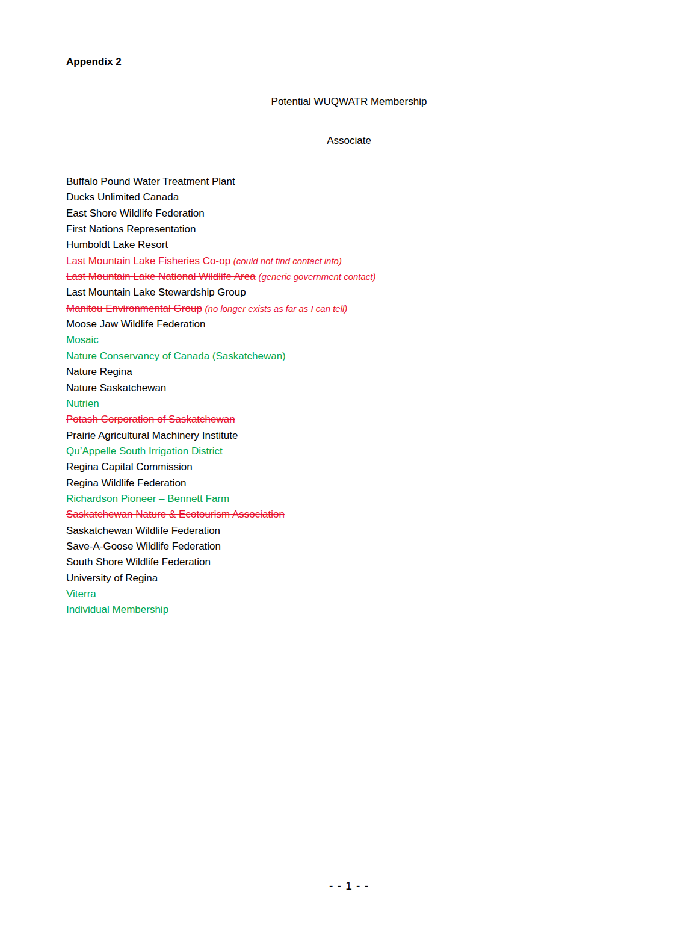Appendix 2
Potential WUQWATR Membership
Associate
Buffalo Pound Water Treatment Plant
Ducks Unlimited Canada
East Shore Wildlife Federation
First Nations Representation
Humboldt Lake Resort
Last Mountain Lake Fisheries Co-op (could not find contact info)
Last Mountain Lake National Wildlife Area (generic government contact)
Last Mountain Lake Stewardship Group
Manitou Environmental Group (no longer exists as far as I can tell)
Moose Jaw Wildlife Federation
Mosaic
Nature Conservancy of Canada (Saskatchewan)
Nature Regina
Nature Saskatchewan
Nutrien
Potash Corporation of Saskatchewan
Prairie Agricultural Machinery Institute
Qu’Appelle South Irrigation District
Regina Capital Commission
Regina Wildlife Federation
Richardson Pioneer – Bennett Farm
Saskatchewan Nature & Ecotourism Association
Saskatchewan Wildlife Federation
Save-A-Goose Wildlife Federation
South Shore Wildlife Federation
University of Regina
Viterra
Individual Membership
- - 1 - -